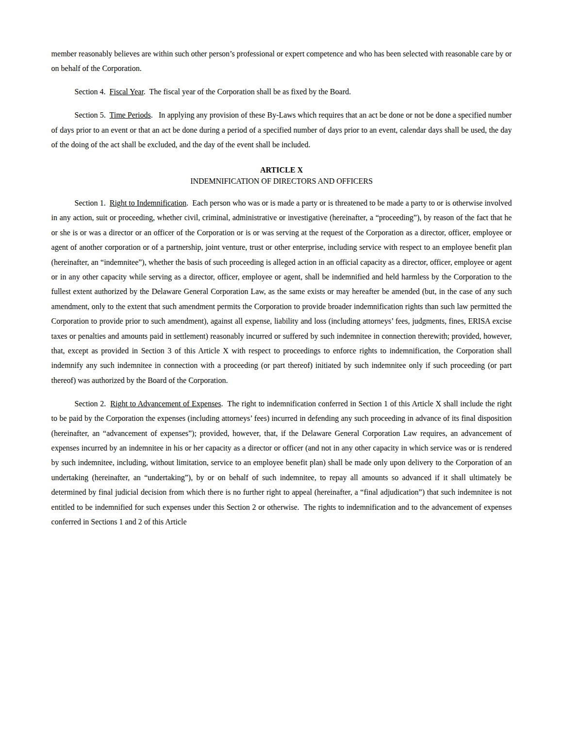member reasonably believes are within such other person’s professional or expert competence and who has been selected with reasonable care by or on behalf of the Corporation.
Section 4. Fiscal Year. The fiscal year of the Corporation shall be as fixed by the Board.
Section 5. Time Periods. In applying any provision of these By-Laws which requires that an act be done or not be done a specified number of days prior to an event or that an act be done during a period of a specified number of days prior to an event, calendar days shall be used, the day of the doing of the act shall be excluded, and the day of the event shall be included.
ARTICLE X
INDEMNIFICATION OF DIRECTORS AND OFFICERS
Section 1. Right to Indemnification. Each person who was or is made a party or is threatened to be made a party to or is otherwise involved in any action, suit or proceeding, whether civil, criminal, administrative or investigative (hereinafter, a “proceeding”), by reason of the fact that he or she is or was a director or an officer of the Corporation or is or was serving at the request of the Corporation as a director, officer, employee or agent of another corporation or of a partnership, joint venture, trust or other enterprise, including service with respect to an employee benefit plan (hereinafter, an “indemnitee”), whether the basis of such proceeding is alleged action in an official capacity as a director, officer, employee or agent or in any other capacity while serving as a director, officer, employee or agent, shall be indemnified and held harmless by the Corporation to the fullest extent authorized by the Delaware General Corporation Law, as the same exists or may hereafter be amended (but, in the case of any such amendment, only to the extent that such amendment permits the Corporation to provide broader indemnification rights than such law permitted the Corporation to provide prior to such amendment), against all expense, liability and loss (including attorneys’ fees, judgments, fines, ERISA excise taxes or penalties and amounts paid in settlement) reasonably incurred or suffered by such indemnitee in connection therewith; provided, however, that, except as provided in Section 3 of this Article X with respect to proceedings to enforce rights to indemnification, the Corporation shall indemnify any such indemnitee in connection with a proceeding (or part thereof) initiated by such indemnitee only if such proceeding (or part thereof) was authorized by the Board of the Corporation.
Section 2. Right to Advancement of Expenses. The right to indemnification conferred in Section 1 of this Article X shall include the right to be paid by the Corporation the expenses (including attorneys’ fees) incurred in defending any such proceeding in advance of its final disposition (hereinafter, an “advancement of expenses”); provided, however, that, if the Delaware General Corporation Law requires, an advancement of expenses incurred by an indemnitee in his or her capacity as a director or officer (and not in any other capacity in which service was or is rendered by such indemnitee, including, without limitation, service to an employee benefit plan) shall be made only upon delivery to the Corporation of an undertaking (hereinafter, an “undertaking”), by or on behalf of such indemnitee, to repay all amounts so advanced if it shall ultimately be determined by final judicial decision from which there is no further right to appeal (hereinafter, a “final adjudication”) that such indemnitee is not entitled to be indemnified for such expenses under this Section 2 or otherwise. The rights to indemnification and to the advancement of expenses conferred in Sections 1 and 2 of this Article